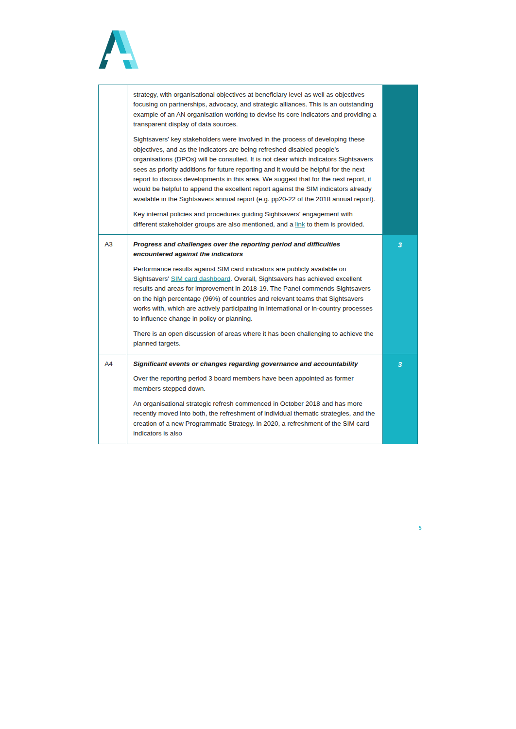| | strategy, with organisational objectives at beneficiary level as well as objectives focusing on partnerships, advocacy, and strategic alliances. This is an outstanding example of an AN organisation working to devise its core indicators and providing a transparent display of data sources. Sightsavers' key stakeholders were involved in the process of developing these objectives, and as the indicators are being refreshed disabled people's organisations (DPOs) will be consulted. It is not clear which indicators Sightsavers sees as priority additions for future reporting and it would be helpful for the next report to discuss developments in this area. We suggest that for the next report, it would be helpful to append the excellent report against the SIM indicators already available in the Sightsavers annual report (e.g. pp20-22 of the 2018 annual report). Key internal policies and procedures guiding Sightsavers' engagement with different stakeholder groups are also mentioned, and a link to them is provided. | |
| A3 | Progress and challenges over the reporting period and difficulties encountered against the indicators Performance results against SIM card indicators are publicly available on Sightsavers' SIM card dashboard . Overall, Sightsavers has achieved excellent results and areas for improvement in 2018-19. The Panel commends Sightsavers on the high percentage (96%) of countries and relevant teams that Sightsavers works with, which are actively participating in international or in-country processes to influence change in policy or planning. There is an open discussion of areas where it has been challenging to achieve the planned targets. | 3 |
| A4 | Significant events or changes regarding governance and accountability Over the reporting period 3 board members have been appointed as former members stepped down. An organisational strategic refresh commenced in October 2018 and has more recently moved into both, the refreshment of individual thematic strategies, and the creation of a new Programmatic Strategy. In 2020, a refreshment of the SIM card indicators is also | 3 |
5